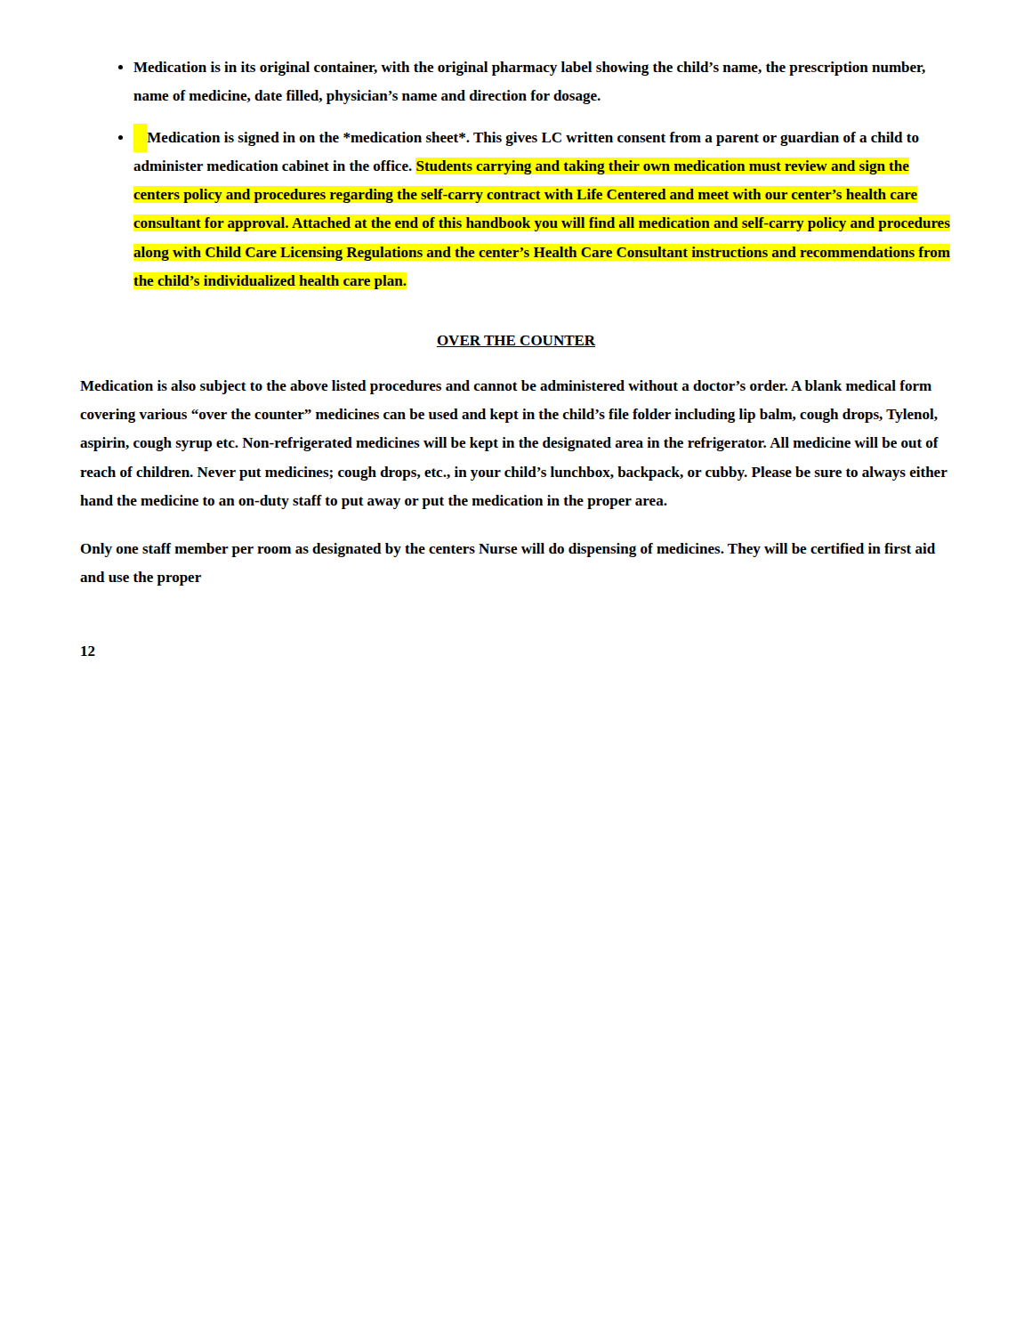Medication is in its original container, with the original pharmacy label showing the child’s name, the prescription number, name of medicine, date filled, physician’s name and direction for dosage.
Medication is signed in on the *medication sheet*. This gives LC written consent from a parent or guardian of a child to administer medication cabinet in the office. Students carrying and taking their own medication must review and sign the centers policy and procedures regarding the self-carry contract with Life Centered and meet with our center’s health care consultant for approval. Attached at the end of this handbook you will find all medication and self-carry policy and procedures along with Child Care Licensing Regulations and the center’s Health Care Consultant instructions and recommendations from the child’s individualized health care plan.
OVER THE COUNTER
Medication is also subject to the above listed procedures and cannot be administered without a doctor’s order. A blank medical form covering various “over the counter” medicines can be used and kept in the child’s file folder including lip balm, cough drops, Tylenol, aspirin, cough syrup etc. Non-refrigerated medicines will be kept in the designated area in the refrigerator. All medicine will be out of reach of children. Never put medicines; cough drops, etc., in your child’s lunchbox, backpack, or cubby. Please be sure to always either hand the medicine to an on-duty staff to put away or put the medication in the proper area.
Only one staff member per room as designated by the centers Nurse will do dispensing of medicines. They will be certified in first aid and use the proper
12